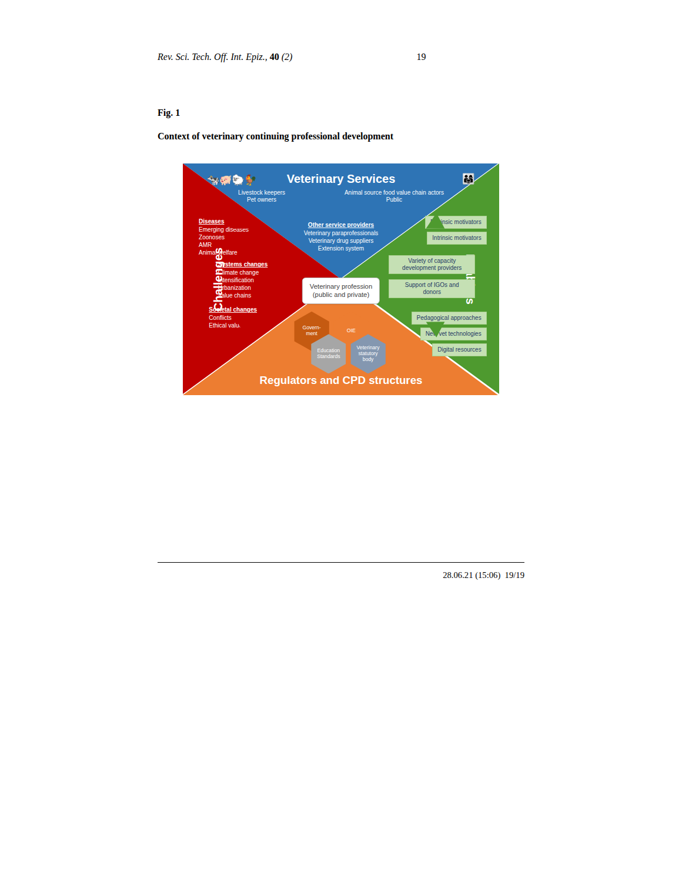Rev. Sci. Tech. Off. Int. Epiz., 40 (2) 19
Fig. 1
Context of veterinary continuing professional development
Veterinary Services
🐄🐖🐑🐓
👨‍👩‍👧
Livestock keepers
Pet owners
Animal source food value chain actors
Public
Other service providers Veterinary paraprofessionals
Veterinary drug suppliers
Extension system
Challenges
Enablers
Diseases Emerging diseases
Zoonoses
AMR
Animal welfare
Systems changes Climate change
Intensification
Urbanization
Value chains
Societal changes Conflicts
Ethical values
Veterinary profession
(public and private)
Extrinsic motivators
Intrinsic motivators
Variety of capacity
development providers
Support of IGOs and
donors
Pedagogical approaches
New vet technologies
Digital resources
Govern-
ment
OIE
Education
Standards
Veterinary
statutory
body
Regulators and CPD structures
28.06.21 (15:06) 19/19